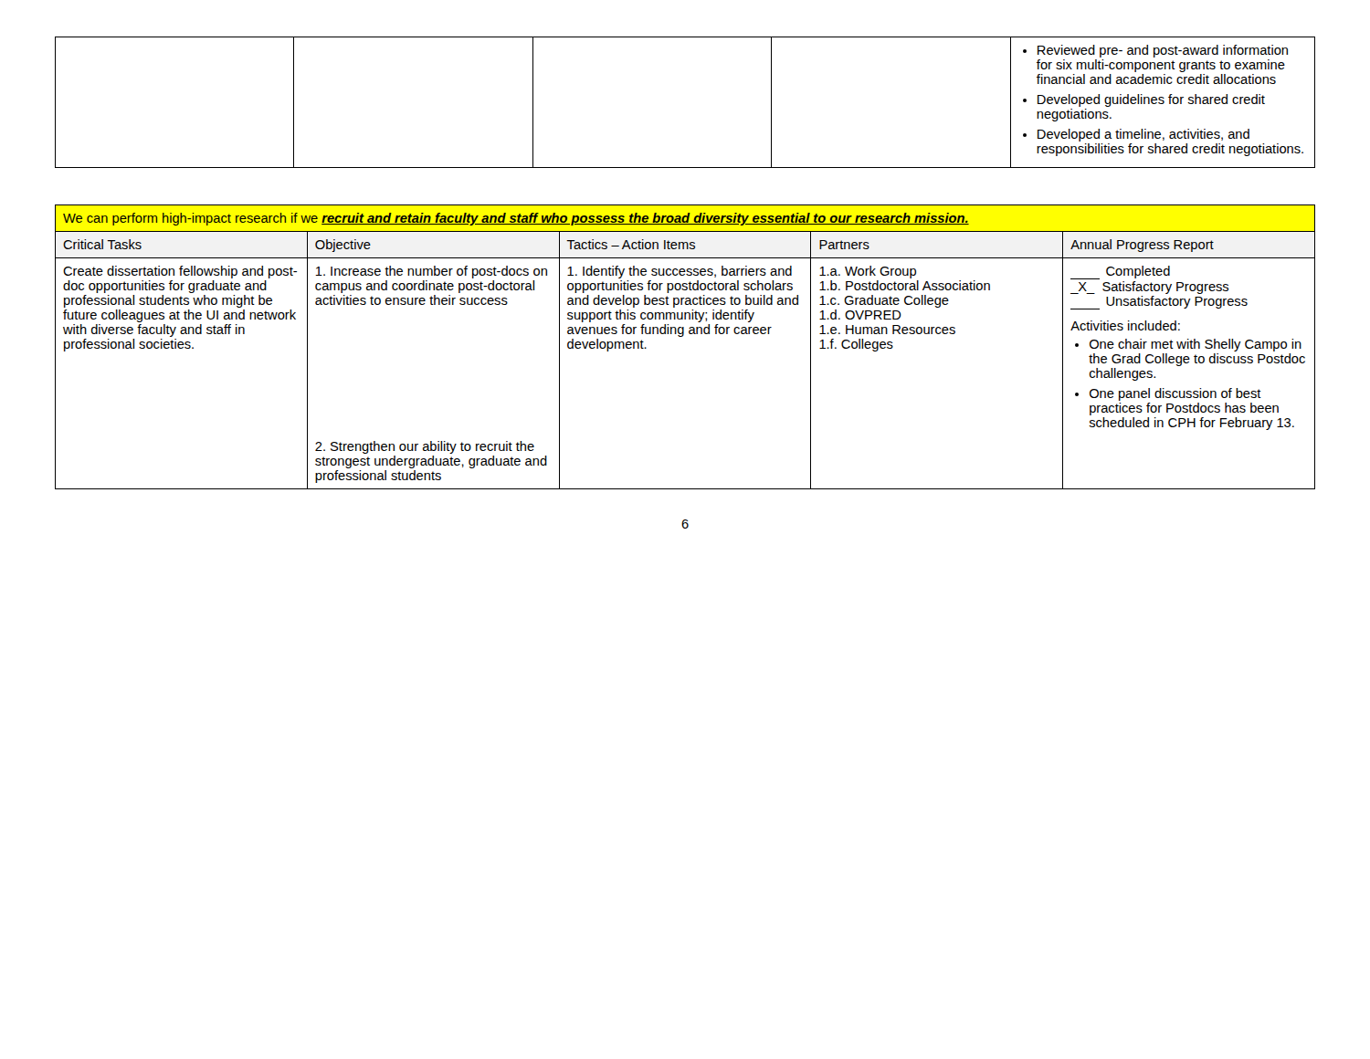| | | | | Reviewed pre- and post-award information for six multi-component grants to examine financial and academic credit allocations Developed guidelines for shared credit negotiations. Developed a timeline, activities, and responsibilities for shared credit negotiations. |
| We can perform high-impact research if we recruit and retain faculty and staff who possess the broad diversity essential to our research mission. |
| Critical Tasks | Objective | Tactics – Action Items | Partners | Annual Progress Report |
| Create dissertation fellowship and post-doc opportunities for graduate and professional students who might be future colleagues at the UI and network with diverse faculty and staff in professional societies. | 1. Increase the number of post-docs on campus and coordinate post-doctoral activities to ensure their success 2. Strengthen our ability to recruit the strongest undergraduate, graduate and professional students | 1. Identify the successes, barriers and opportunities for postdoctoral scholars and develop best practices to build and support this community; identify avenues for funding and for career development. | 1.a. Work Group 1.b. Postdoctoral Association 1.c. Graduate College 1.d. OVPRED 1.e. Human Resources 1.f. Colleges | Completed _X_ Satisfactory Progress Unsatisfactory Progress Activities included: One chair met with Shelly Campo in the Grad College to discuss Postdoc challenges. One panel discussion of best practices for Postdocs has been scheduled in CPH for February 13. |
6